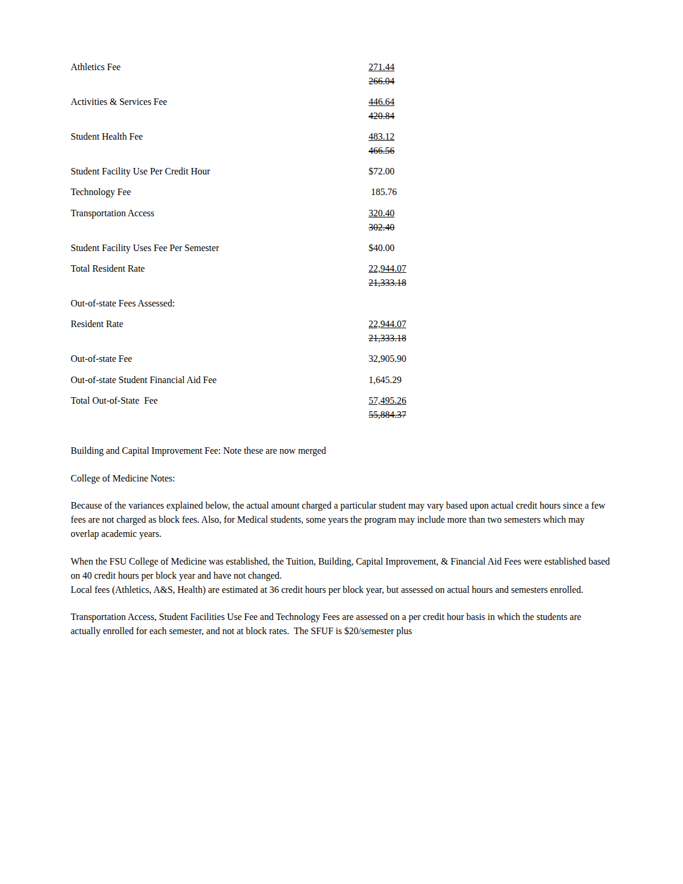| Athletics Fee | 271.44 266.04 |
| Activities & Services Fee | 446.64 420.84 |
| Student Health Fee | 483.12 466.56 |
| Student Facility Use Per Credit Hour | $72.00 |
| Technology Fee | 185.76 |
| Transportation Access | 320.40 302.40 |
| Student Facility Uses Fee Per Semester | $40.00 |
| Total Resident Rate | 22,944.07 21,333.18 |
| Out-of-state Fees Assessed: | |
| Resident Rate | 22,944.07 21,333.18 |
| Out-of-state Fee | 32,905.90 |
| Out-of-state Student Financial Aid Fee | 1,645.29 |
| Total Out-of-State Fee | 57,495.26 55,884.37 |
Building and Capital Improvement Fee: Note these are now merged
College of Medicine Notes:
Because of the variances explained below, the actual amount charged a particular student may vary based upon actual credit hours since a few fees are not charged as block fees. Also, for Medical students, some years the program may include more than two semesters which may overlap academic years.
When the FSU College of Medicine was established, the Tuition, Building, Capital Improvement, & Financial Aid Fees were established based on 40 credit hours per block year and have not changed.
Local fees (Athletics, A&S, Health) are estimated at 36 credit hours per block year, but assessed on actual hours and semesters enrolled.
Transportation Access, Student Facilities Use Fee and Technology Fees are assessed on a per credit hour basis in which the students are actually enrolled for each semester, and not at block rates. The SFUF is $20/semester plus